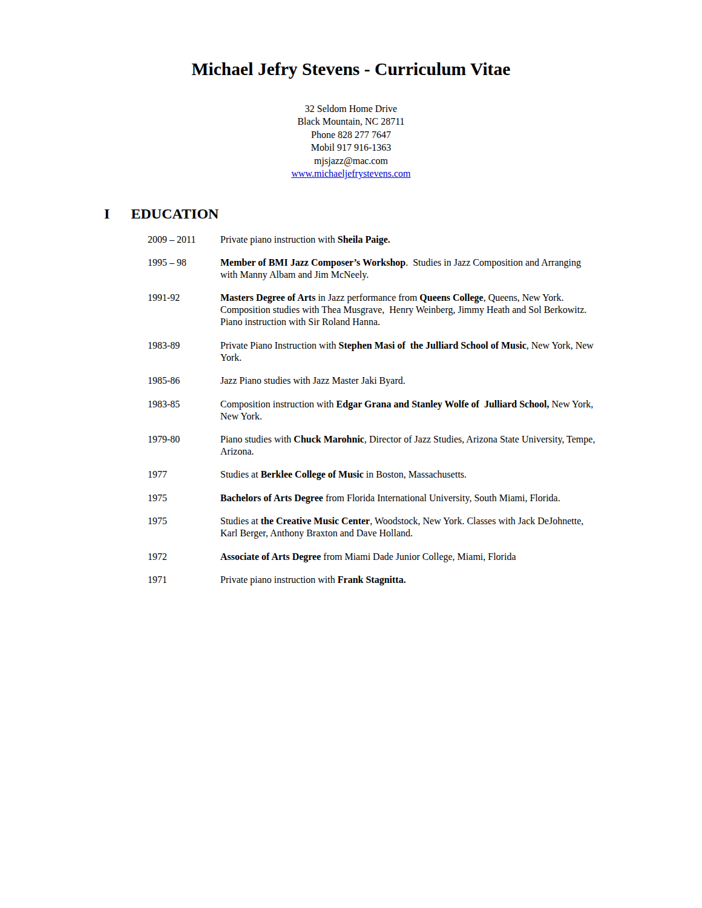Michael Jefry Stevens - Curriculum Vitae
32 Seldom Home Drive
Black Mountain, NC 28711
Phone 828 277 7647
Mobil 917 916-1363
mjsjazz@mac.com
www.michaeljefrystevens.com
I EDUCATION
| 2009 – 2011 | Private piano instruction with Sheila Paige. |
| 1995 – 98 | Member of BMI Jazz Composer’s Workshop . Studies in Jazz Composition and Arranging with Manny Albam and Jim McNeely. |
| 1991-92 | Masters Degree of Arts in Jazz performance from Queens College , Queens, New York. Composition studies with Thea Musgrave, Henry Weinberg, Jimmy Heath and Sol Berkowitz. Piano instruction with Sir Roland Hanna. |
| 1983-89 | Private Piano Instruction with Stephen Masi of the Julliard School of Music , New York, New York. |
| 1985-86 | Jazz Piano studies with Jazz Master Jaki Byard. |
| 1983-85 | Composition instruction with Edgar Grana and Stanley Wolfe of Julliard School, New York, New York. |
| 1979-80 | Piano studies with Chuck Marohnic , Director of Jazz Studies, Arizona State University, Tempe, Arizona. |
| 1977 | Studies at Berklee College of Music in Boston, Massachusetts. |
| 1975 | Bachelors of Arts Degree from Florida International University, South Miami, Florida. |
| 1975 | Studies at the Creative Music Center , Woodstock, New York. Classes with Jack DeJohnette, Karl Berger, Anthony Braxton and Dave Holland. |
| 1972 | Associate of Arts Degree from Miami Dade Junior College, Miami, Florida |
| 1971 | Private piano instruction with Frank Stagnitta. |